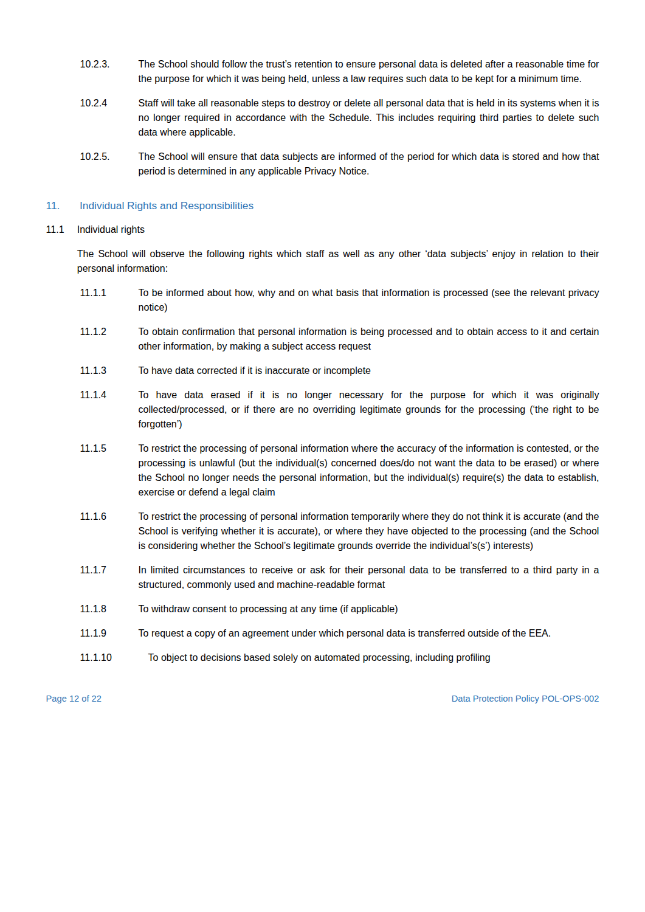10.2.3.
The School should follow the trust’s retention to ensure personal data is deleted after a reasonable time for the purpose for which it was being held, unless a law requires such data to be kept for a minimum time.
10.2.4
Staff will take all reasonable steps to destroy or delete all personal data that is held in its systems when it is no longer required in accordance with the Schedule. This includes requiring third parties to delete such data where applicable.
10.2.5.
The School will ensure that data subjects are informed of the period for which data is stored and how that period is determined in any applicable Privacy Notice.
11. Individual Rights and Responsibilities
11.1 Individual rights
The School will observe the following rights which staff as well as any other ‘data subjects’ enjoy in relation to their personal information:
11.1.1
To be informed about how, why and on what basis that information is processed (see the relevant privacy notice)
11.1.2
To obtain confirmation that personal information is being processed and to obtain access to it and certain other information, by making a subject access request
11.1.3
To have data corrected if it is inaccurate or incomplete
11.1.4
To have data erased if it is no longer necessary for the purpose for which it was originally collected/processed, or if there are no overriding legitimate grounds for the processing (‘the right to be forgotten’)
11.1.5
To restrict the processing of personal information where the accuracy of the information is contested, or the processing is unlawful (but the individual(s) concerned does/do not want the data to be erased) or where the School no longer needs the personal information, but the individual(s) require(s) the data to establish, exercise or defend a legal claim
11.1.6
To restrict the processing of personal information temporarily where they do not think it is accurate (and the School is verifying whether it is accurate), or where they have objected to the processing (and the School is considering whether the School’s legitimate grounds override the individual’s(s’) interests)
11.1.7
In limited circumstances to receive or ask for their personal data to be transferred to a third party in a structured, commonly used and machine-readable format
11.1.8
To withdraw consent to processing at any time (if applicable)
11.1.9
To request a copy of an agreement under which personal data is transferred outside of the EEA.
11.1.10
To object to decisions based solely on automated processing, including profiling
Page 12 of 22
Data Protection Policy POL-OPS-002